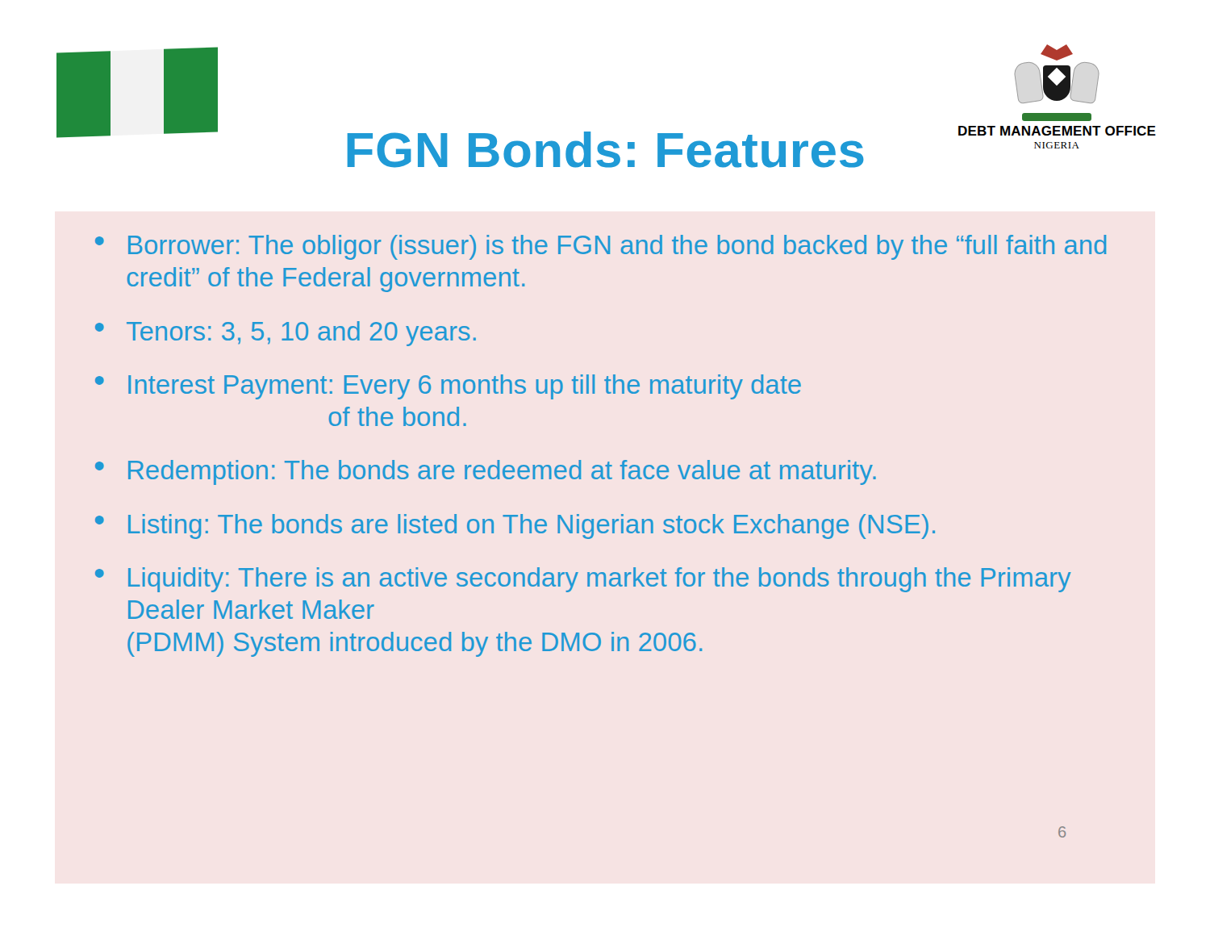DEBT MANAGEMENT OFFICE
NIGERIA
FGN Bonds: Features
Borrower: The obligor (issuer) is the FGN and the bond backed by the “full faith and credit” of the Federal government.
Tenors: 3, 5, 10 and 20 years.
Interest Payment: Every 6 months up till the maturity date
of the bond.
Redemption: The bonds are redeemed at face value at maturity.
Listing: The bonds are listed on The Nigerian stock Exchange (NSE).
Liquidity: There is an active secondary market for the bonds through the Primary Dealer Market Maker
(PDMM) System introduced by the DMO in 2006.
6